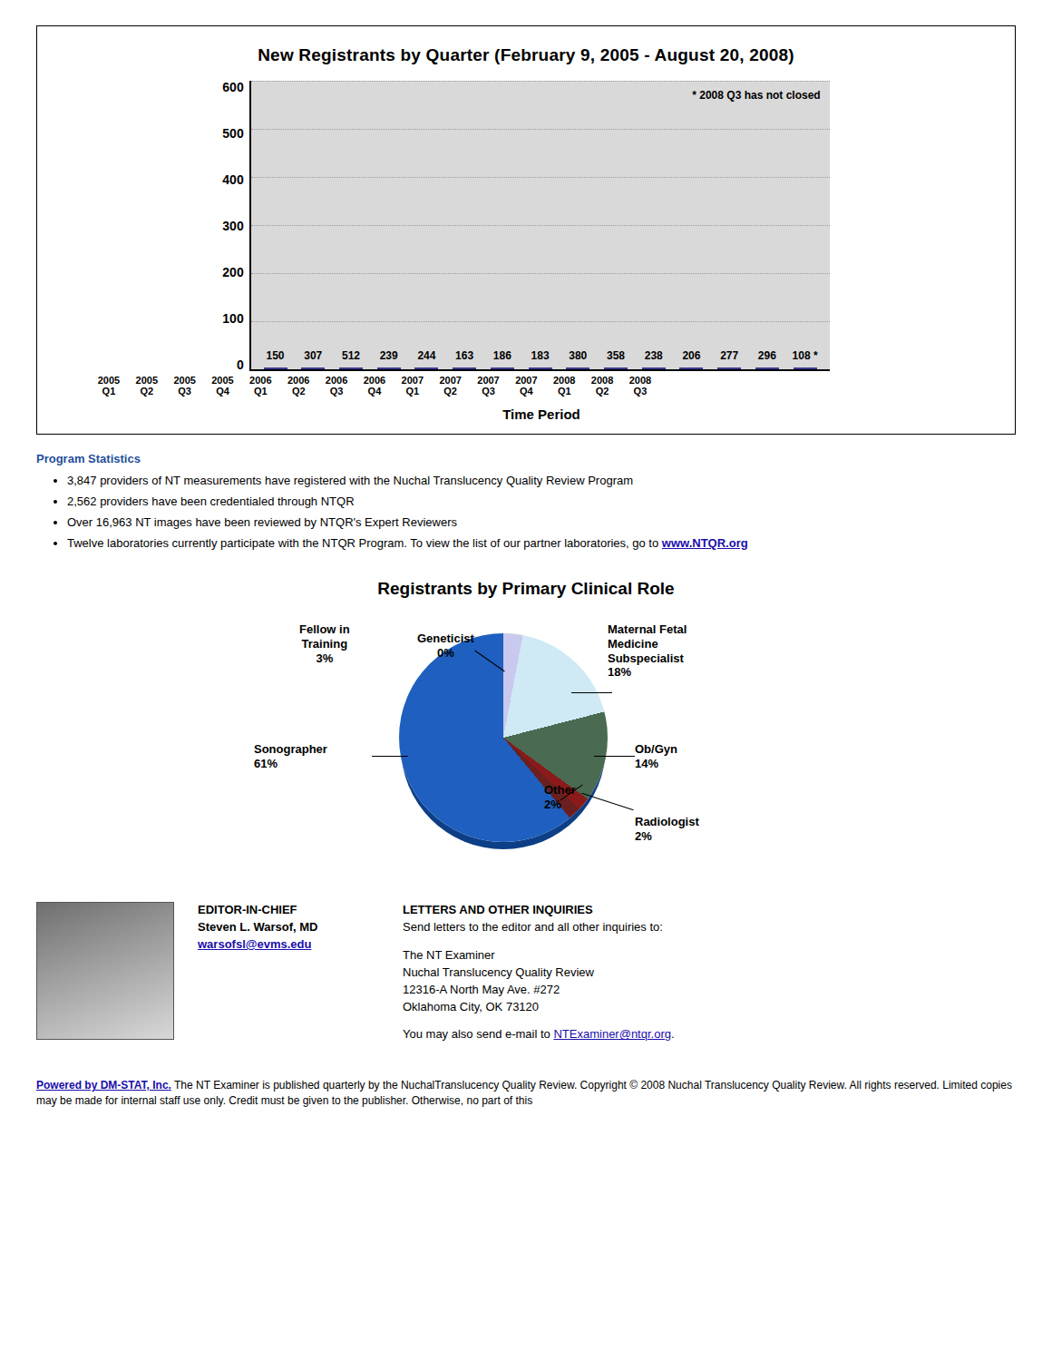New Registrants by Quarter (February 9, 2005 - August 20, 2008)
600 500 400 300 200 100 0
* 2008 Q3 has not closed
150
307
512
239
244
163
186
183
380
358
238
206
277
296
108 *
2005
Q1
2005
Q2
2005
Q3
2005
Q4
2006
Q1
2006
Q2
2006
Q3
2006
Q4
2007
Q1
2007
Q2
2007
Q3
2007
Q4
2008
Q1
2008
Q2
2008
Q3
Time Period
Program Statistics
3,847 providers of NT measurements have registered with the Nuchal Translucency Quality Review Program
2,562 providers have been credentialed through NTQR
Over 16,963 NT images have been reviewed by NTQR's Expert Reviewers
Twelve laboratories currently participate with the NTQR Program. To view the list of our partner laboratories, go to www.NTQR.org
Registrants by Primary Clinical Role
Fellow in
Training
3%
Geneticist
0%
Maternal Fetal
Medicine
Subspecialist
18%
Ob/Gyn
14%
Radiologist
2%
Other
2%
Sonographer
61%
EDITOR-IN-CHIEF Steven L. Warsof, MD warsofsl@evms.edu
LETTERS AND OTHER INQUIRIES
Send letters to the editor and all other inquiries to:
The NT Examiner
Nuchal Translucency Quality Review
12316-A North May Ave. #272
Oklahoma City, OK 73120
You may also send e-mail to NTExaminer@ntqr.org.
Powered by DM-STAT, Inc. The NT Examiner is published quarterly by the NuchalTranslucency Quality Review. Copyright © 2008 Nuchal Translucency Quality Review. All rights reserved. Limited copies may be made for internal staff use only. Credit must be given to the publisher. Otherwise, no part of this